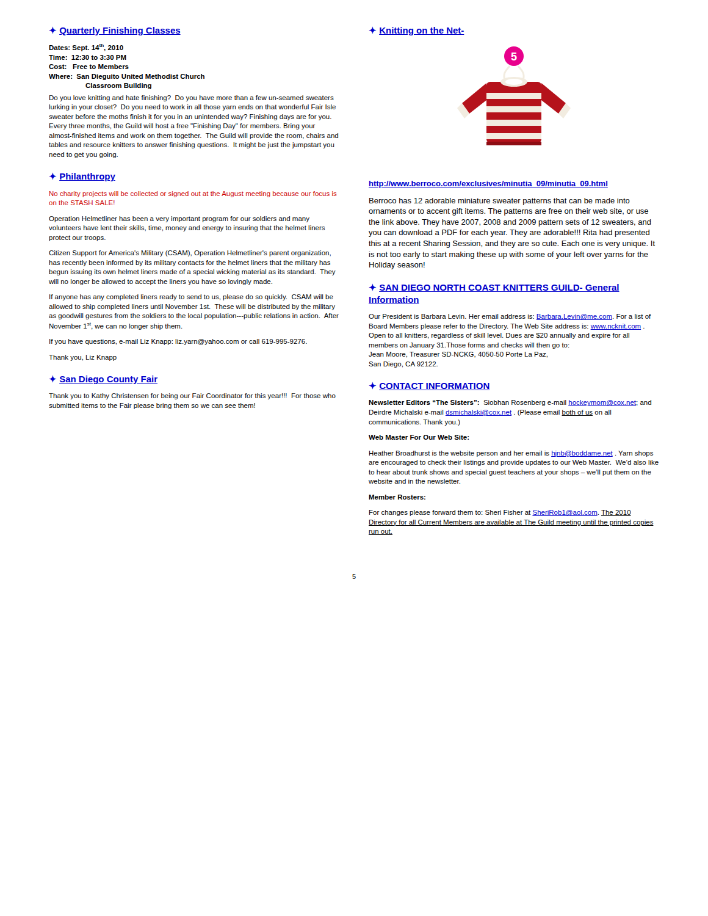✦ Quarterly Finishing Classes
Dates: Sept. 14th, 2010
Time: 12:30 to 3:30 PM
Cost: Free to Members
Where: San Dieguito United Methodist Church
Classroom Building
Do you love knitting and hate finishing? Do you have more than a few un-seamed sweaters lurking in your closet? Do you need to work in all those yarn ends on that wonderful Fair Isle sweater before the moths finish it for you in an unintended way? Finishing days are for you. Every three months, the Guild will host a free "Finishing Day" for members. Bring your almost-finished items and work on them together. The Guild will provide the room, chairs and tables and resource knitters to answer finishing questions. It might be just the jumpstart you need to get you going.
✦ Philanthropy
No charity projects will be collected or signed out at the August meeting because our focus is on the STASH SALE!
Operation Helmetliner has been a very important program for our soldiers and many volunteers have lent their skills, time, money and energy to insuring that the helmet liners protect our troops.
Citizen Support for America's Military (CSAM), Operation Helmetliner's parent organization, has recently been informed by its military contacts for the helmet liners that the military has begun issuing its own helmet liners made of a special wicking material as its standard. They will no longer be allowed to accept the liners you have so lovingly made.
If anyone has any completed liners ready to send to us, please do so quickly. CSAM will be allowed to ship completed liners until November 1st. These will be distributed by the military as goodwill gestures from the soldiers to the local population---public relations in action. After November 1st, we can no longer ship them.
If you have questions, e-mail Liz Knapp: liz.yarn@yahoo.com or call 619-995-9276.
Thank you, Liz Knapp
✦ San Diego County Fair
Thank you to Kathy Christensen for being our Fair Coordinator for this year!!! For those who submitted items to the Fair please bring them so we can see them!
✦ Knitting on the Net-
5
http://www.berroco.com/exclusives/minutia_09/minutia_09.html
Berroco has 12 adorable miniature sweater patterns that can be made into ornaments or to accent gift items. The patterns are free on their web site, or use the link above. They have 2007, 2008 and 2009 pattern sets of 12 sweaters, and you can download a PDF for each year. They are adorable!!! Rita had presented this at a recent Sharing Session, and they are so cute. Each one is very unique. It is not too early to start making these up with some of your left over yarns for the Holiday season!
✦ SAN DIEGO NORTH COAST KNITTERS GUILD- General Information
Our President is Barbara Levin. Her email address is: Barbara.Levin@me.com. For a list of Board Members please refer to the Directory. The Web Site address is: www.ncknit.com . Open to all knitters, regardless of skill level. Dues are $20 annually and expire for all members on January 31.Those forms and checks will then go to:
Jean Moore, Treasurer SD-NCKG, 4050-50 Porte La Paz,
San Diego, CA 92122.
✦ CONTACT INFORMATION
Newsletter Editors “The Sisters”: Siobhan Rosenberg e-mail hockeymom@cox.net; and Deirdre Michalski e-mail dsmichalski@cox.net . (Please email both of us on all communications. Thank you.)
Web Master For Our Web Site:
Heather Broadhurst is the website person and her email is hjnb@boddame.net . Yarn shops are encouraged to check their listings and provide updates to our Web Master. We’d also like to hear about trunk shows and special guest teachers at your shops – we’ll put them on the website and in the newsletter.
Member Rosters:
For changes please forward them to: Sheri Fisher at SheriRob1@aol.com. The 2010 Directory for all Current Members are available at The Guild meeting until the printed copies run out.
5